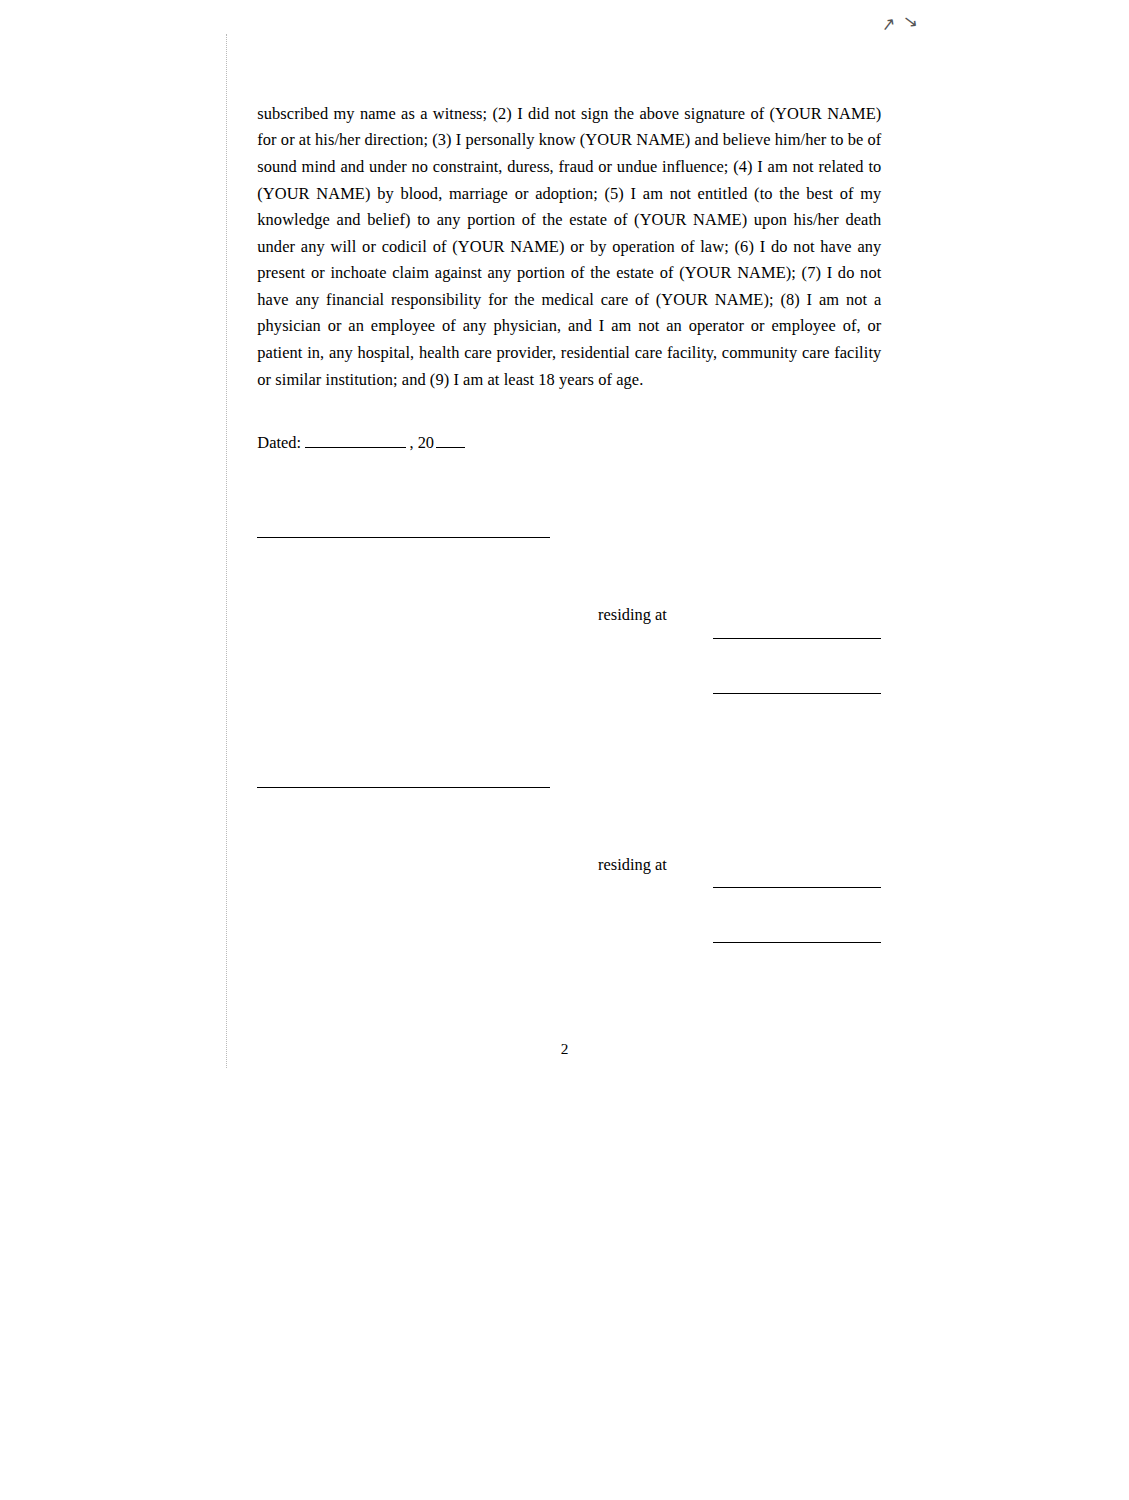↗ ↘
subscribed my name as a witness; (2) I did not sign the above signature of (YOUR NAME) for or at his/her direction; (3) I personally know (YOUR NAME) and believe him/her to be of sound mind and under no constraint, duress, fraud or undue influence; (4) I am not related to (YOUR NAME) by blood, marriage or adoption; (5) I am not entitled (to the best of my knowledge and belief) to any portion of the estate of (YOUR NAME) upon his/her death under any will or codicil of (YOUR NAME) or by operation of law; (6) I do not have any present or inchoate claim against any portion of the estate of (YOUR NAME); (7) I do not have any financial responsibility for the medical care of (YOUR NAME); (8) I am not a physician or an employee of any physician, and I am not an operator or employee of, or patient in, any hospital, health care provider, residential care facility, community care facility or similar institution; and (9) I am at least 18 years of age.
Dated: , 20
residing at
residing at
2